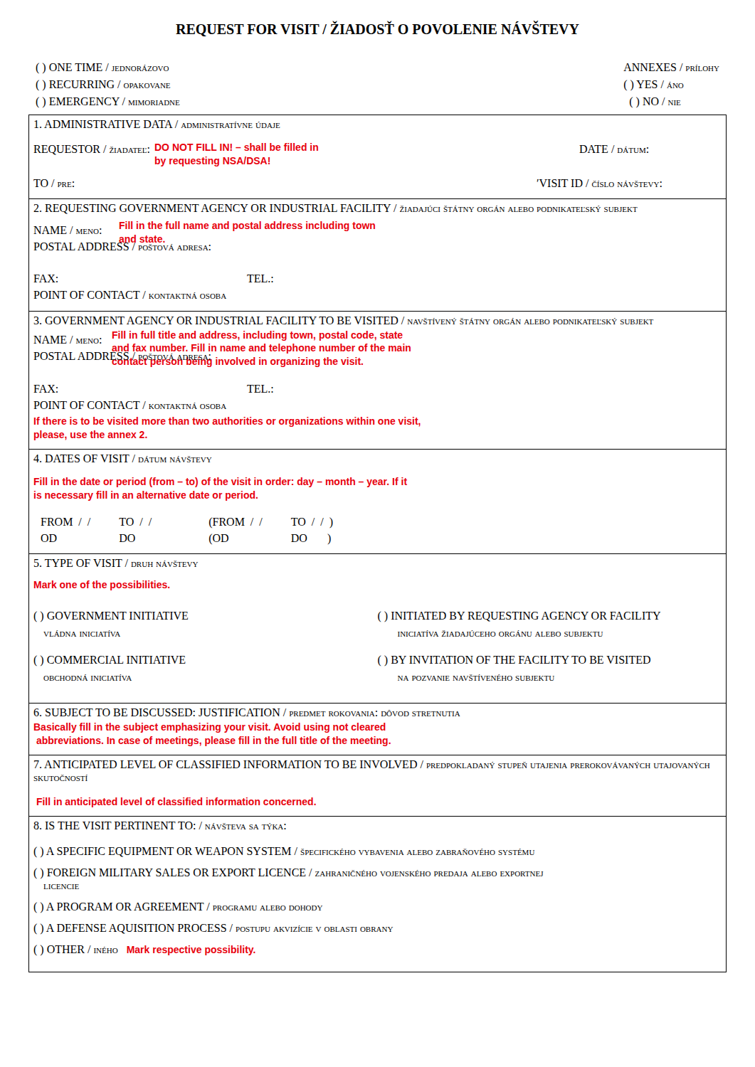REQUEST FOR VISIT / ŽIADOSŤ O POVOLENIE NÁVŠTEVY
( ) ONE TIME / jednorázovo
( ) RECURRING / opakovane
( ) EMERGENCY / mimoriadne
ANNEXES / prílohy
( ) YES / áno
( ) NO / nie
| 1. ADMINISTRATIVE DATA / administratívne údaje REQUESTOR / žiadateľ : DO NOT FILL IN! – shall be filled in by requesting NSA/DSA! DATE / dátum : TO / pre : ′VISIT ID / číslo návštevy : |
| 2. REQUESTING GOVERNMENT AGENCY OR INDUSTRIAL FACILITY / žiadajúci štátny orgán alebo podnikateľský subjekt Fill in the full name and postal address including town and state. NAME / meno : POSTAL ADDRESS / poštová adresa : FAX: TEL.: POINT OF CONTACT / kontaktná osoba |
| 3. GOVERNMENT AGENCY OR INDUSTRIAL FACILITY TO BE VISITED / navštívený štátny orgán alebo podnikateľský subjekt Fill in full title and address, including town, postal code, state and fax number. Fill in name and telephone number of the main contact person being involved in organizing the visit. NAME / meno : POSTAL ADDRESS / poštová adresa : FAX: TEL.: POINT OF CONTACT / kontaktná osoba If there is to be visited more than two authorities or organizations within one visit, please, use the annex 2. |
| 4. DATES OF VISIT / dátum návštevy Fill in the date or period (from – to) of the visit in order: day – month – year. If it is necessary fill in an alternative date or period. FROM / / OD TO / / DO (FROM / / (OD TO / / ) DO ) |
| 5. TYPE OF VISIT / druh návštevy Mark one of the possibilities. ( ) GOVERNMENT INITIATIVE vládna iniciatíva ( ) INITIATED BY REQUESTING AGENCY OR FACILITY iniciatíva žiadajúceho orgánu alebo subjektu ( ) COMMERCIAL INITIATIVE obchodná iniciatíva ( ) BY INVITATION OF THE FACILITY TO BE VISITED na pozvanie navštíveného subjektu |
| 6. SUBJECT TO BE DISCUSSED: JUSTIFICATION / predmet rokovania: dôvod stretnutia Basically fill in the subject emphasizing your visit. Avoid using not cleared abbreviations. In case of meetings, please fill in the full title of the meeting. |
| 7. ANTICIPATED LEVEL OF CLASSIFIED INFORMATION TO BE INVOLVED / predpokladaný stupeň utajenia prerokovávaných utajovaných skutočností Fill in anticipated level of classified information concerned. |
| 8. IS THE VISIT PERTINENT TO: / návšteva sa týka: ( ) A SPECIFIC EQUIPMENT OR WEAPON SYSTEM / špecifického vybavenia alebo zabraňového systému ( ) FOREIGN MILITARY SALES OR EXPORT LICENCE / zahraničného vojenského predaja alebo exportnej licencie ( ) A PROGRAM OR AGREEMENT / programu alebo dohody ( ) A DEFENSE AQUISITION PROCESS / postupu akvizície v oblasti obrany ( ) OTHER / iného Mark respective possibility. |